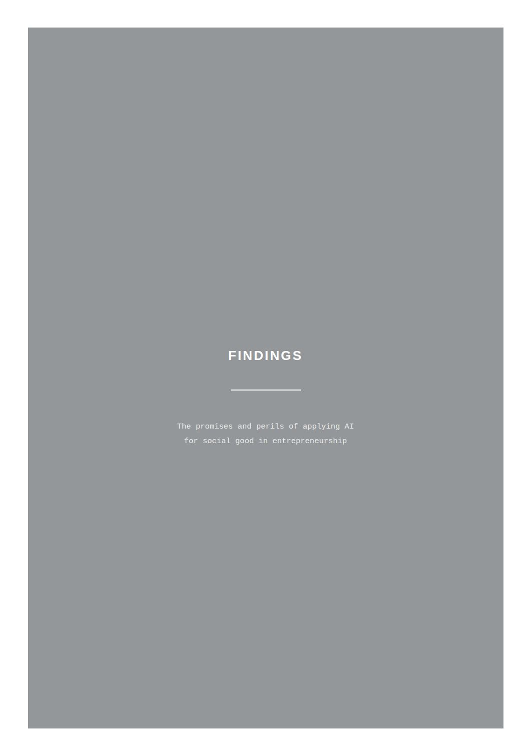FINDINGS
The promises and perils of applying AI
for social good in entrepreneurship